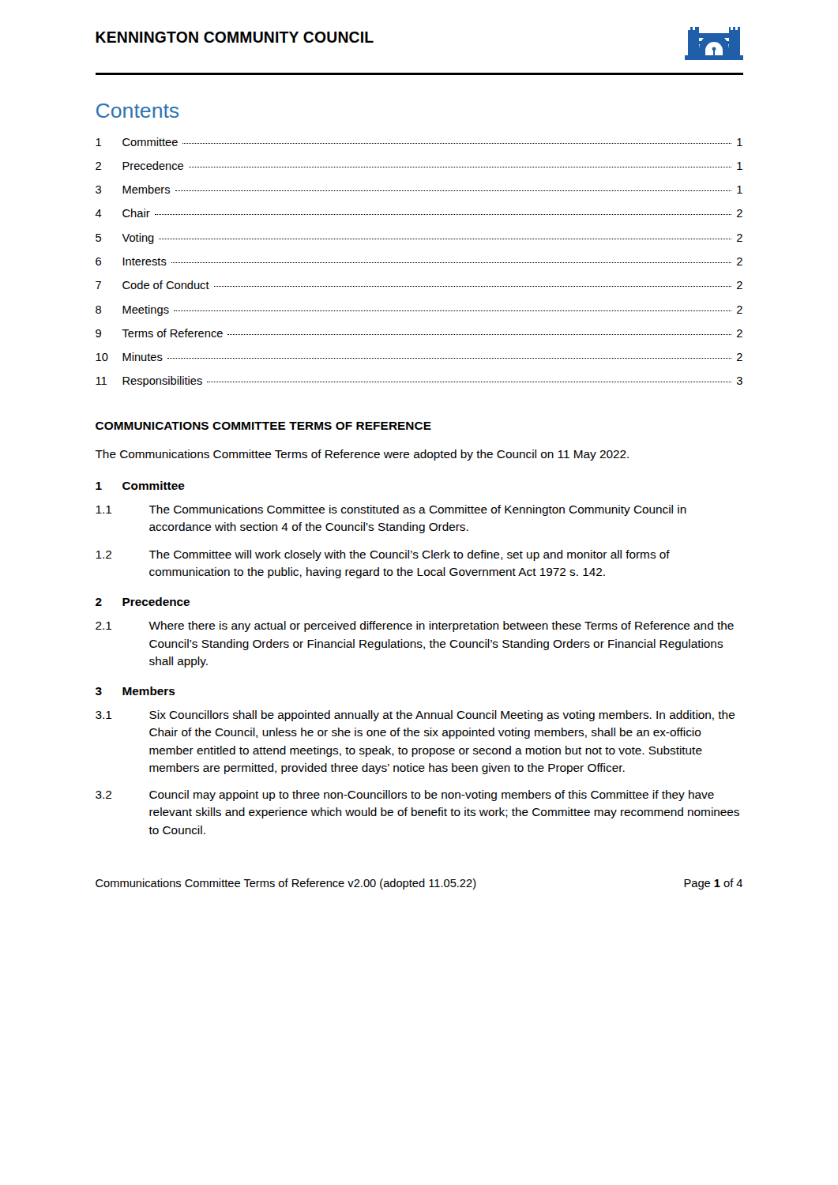KENNINGTON COMMUNITY COUNCIL
Council crest
Contents
1 Committee 1
2 Precedence 1
3 Members 1
4 Chair 2
5 Voting 2
6 Interests 2
7 Code of Conduct 2
8 Meetings 2
9 Terms of Reference 2
10 Minutes 2
11 Responsibilities 3
COMMUNICATIONS COMMITTEE TERMS OF REFERENCE
The Communications Committee Terms of Reference were adopted by the Council on 11 May 2022.
1 Committee
1.1
The Communications Committee is constituted as a Committee of Kennington Community Council in accordance with section 4 of the Council’s Standing Orders.
1.2
The Committee will work closely with the Council’s Clerk to define, set up and monitor all forms of communication to the public, having regard to the Local Government Act 1972 s. 142.
2 Precedence
2.1
Where there is any actual or perceived difference in interpretation between these Terms of Reference and the Council’s Standing Orders or Financial Regulations, the Council’s Standing Orders or Financial Regulations shall apply.
3 Members
3.1
Six Councillors shall be appointed annually at the Annual Council Meeting as voting members. In addition, the Chair of the Council, unless he or she is one of the six appointed voting members, shall be an ex-officio member entitled to attend meetings, to speak, to propose or second a motion but not to vote. Substitute members are permitted, provided three days’ notice has been given to the Proper Officer.
3.2
Council may appoint up to three non-Councillors to be non-voting members of this Committee if they have relevant skills and experience which would be of benefit to its work; the Committee may recommend nominees to Council.
Communications Committee Terms of Reference v2.00 (adopted 11.05.22)
Page 1 of 4